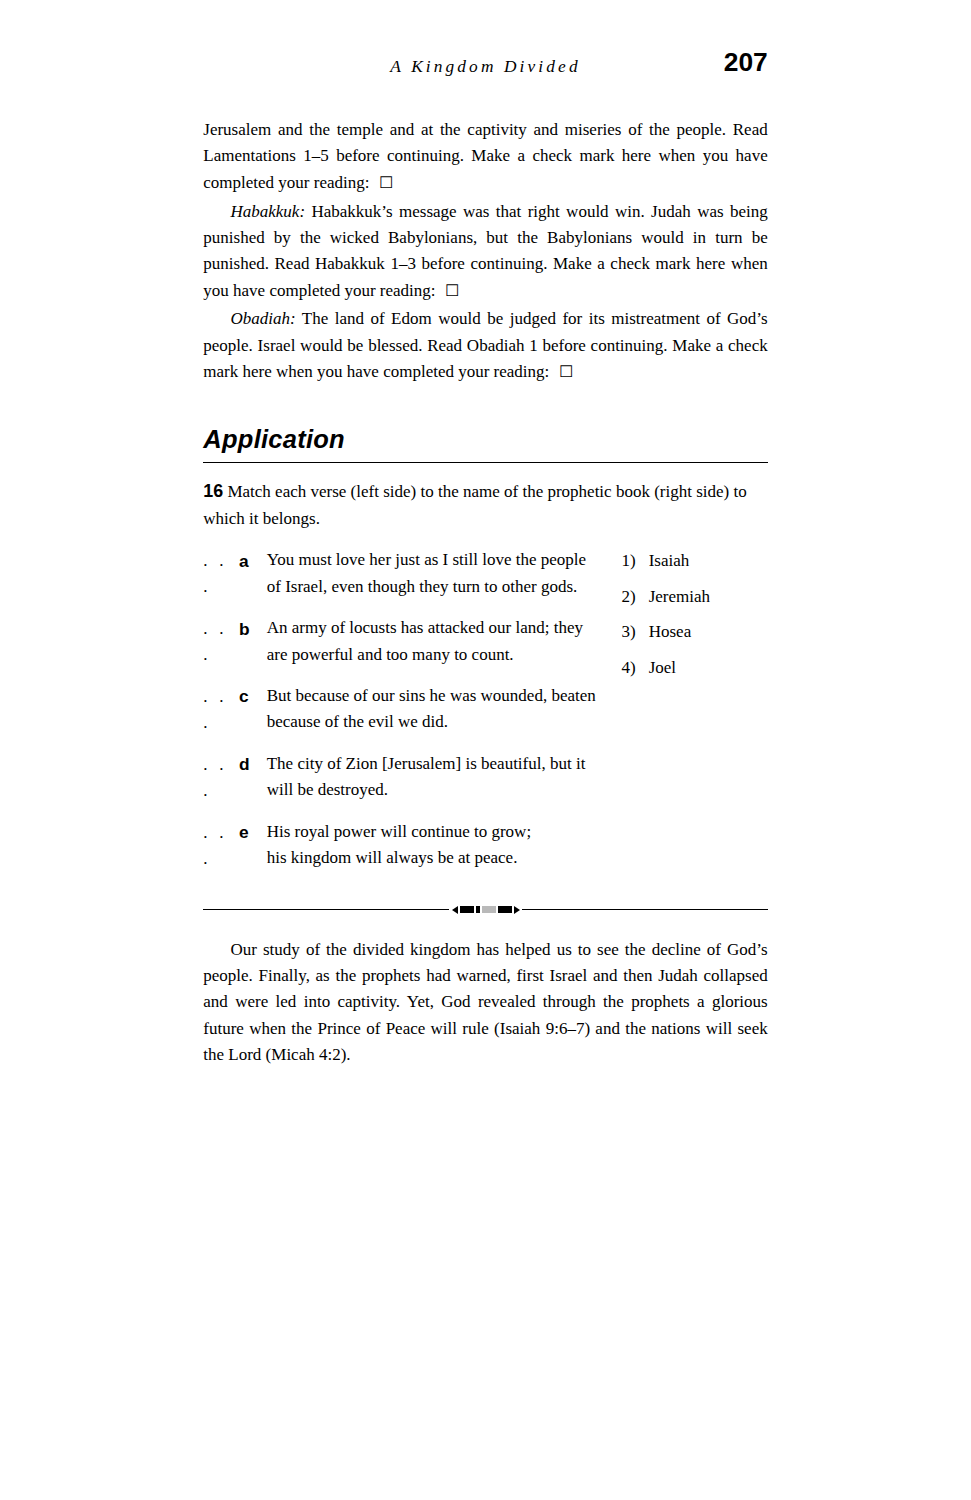A Kingdom Divided 207
Jerusalem and the temple and at the captivity and miseries of the people. Read Lamentations 1–5 before continuing. Make a check mark here when you have completed your reading: ☐
Habakkuk: Habakkuk’s message was that right would win. Judah was being punished by the wicked Babylonians, but the Babylonians would in turn be punished. Read Habakkuk 1–3 before continuing. Make a check mark here when you have completed your reading: ☐
Obadiah: The land of Edom would be judged for its mistreatment of God’s people. Israel would be blessed. Read Obadiah 1 before continuing. Make a check mark here when you have completed your reading: ☐
Application
16 Match each verse (left side) to the name of the prophetic book (right side) to which it belongs.
. . .
a
You must love her just as I still love the people of Israel, even though they turn to other gods.
. . .
b
An army of locusts has attacked our land; they are powerful and too many to count.
. . .
c
But because of our sins he was wounded, beaten because of the evil we did.
. . .
d
The city of Zion [Jerusalem] is beautiful, but it will be destroyed.
. . .
e
His royal power will continue to grow;
his kingdom will always be at peace.
1) Isaiah
2) Jeremiah
3) Hosea
4) Joel
Our study of the divided kingdom has helped us to see the decline of God’s people. Finally, as the prophets had warned, first Israel and then Judah collapsed and were led into captivity. Yet, God revealed through the prophets a glorious future when the Prince of Peace will rule (Isaiah 9:6–7) and the nations will seek the Lord (Micah 4:2).